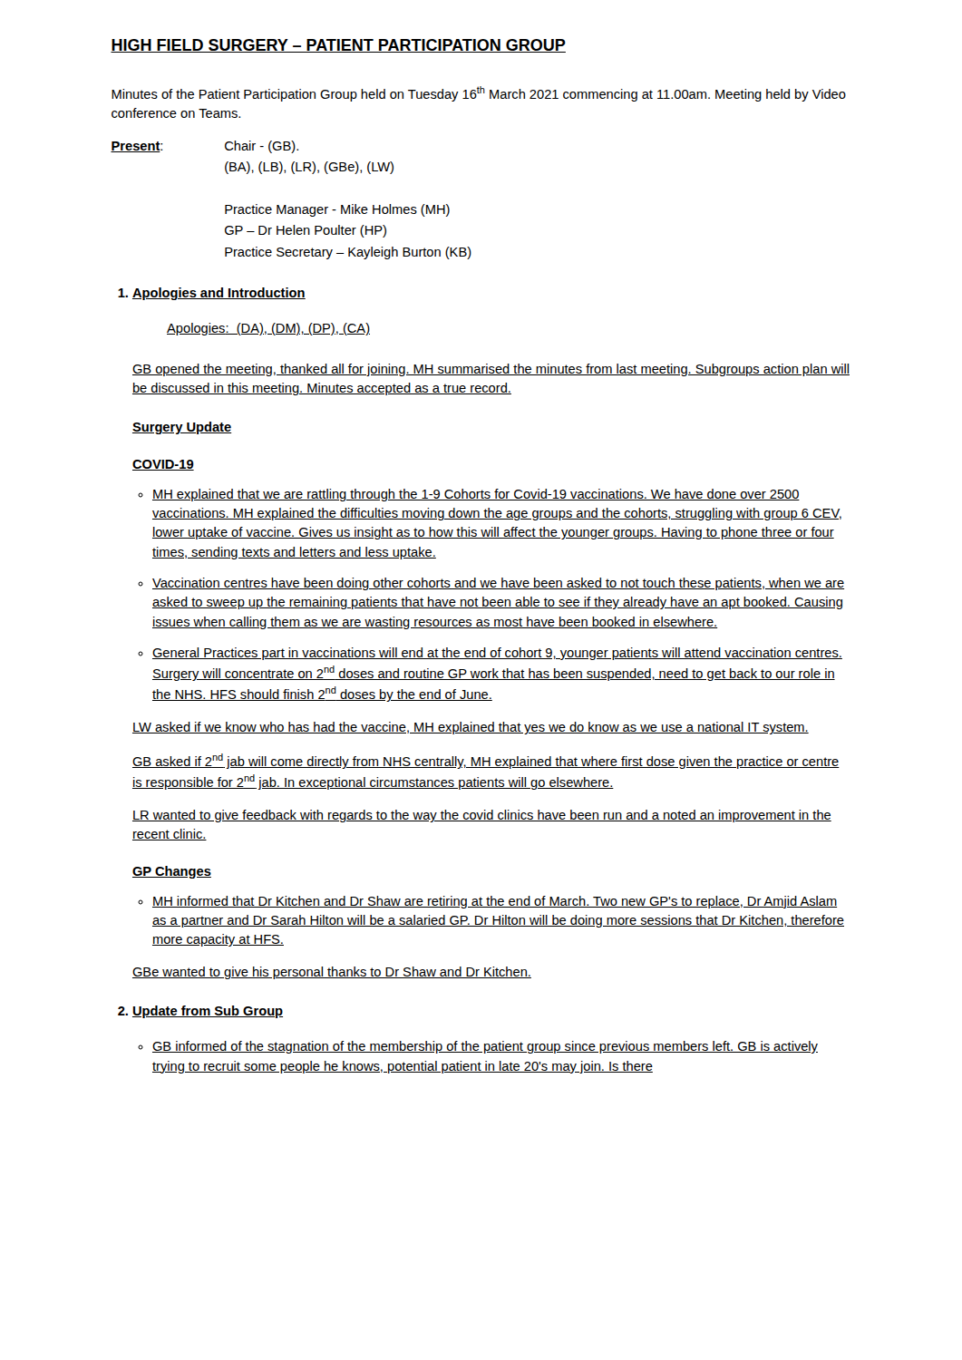HIGH FIELD SURGERY – PATIENT PARTICIPATION GROUP
Minutes of the Patient Participation Group held on Tuesday 16th March 2021 commencing at 11.00am. Meeting held by Video conference on Teams.
| Present : | Chair - (GB). |
| | (BA), (LB), (LR), (GBe), (LW) |
| | Practice Manager - Mike Holmes (MH) |
| | GP – Dr Helen Poulter (HP) |
| | Practice Secretary – Kayleigh Burton (KB) |
Apologies and Introduction
Apologies: (DA), (DM), (DP), (CA)
GB opened the meeting, thanked all for joining. MH summarised the minutes from last meeting. Subgroups action plan will be discussed in this meeting. Minutes accepted as a true record.
Surgery Update
COVID-19
MH explained that we are rattling through the 1-9 Cohorts for Covid-19 vaccinations. We have done over 2500 vaccinations. MH explained the difficulties moving down the age groups and the cohorts, struggling with group 6 CEV, lower uptake of vaccine. Gives us insight as to how this will affect the younger groups. Having to phone three or four times, sending texts and letters and less uptake.
Vaccination centres have been doing other cohorts and we have been asked to not touch these patients, when we are asked to sweep up the remaining patients that have not been able to see if they already have an apt booked. Causing issues when calling them as we are wasting resources as most have been booked in elsewhere.
General Practices part in vaccinations will end at the end of cohort 9, younger patients will attend vaccination centres. Surgery will concentrate on 2nd doses and routine GP work that has been suspended, need to get back to our role in the NHS. HFS should finish 2nd doses by the end of June.
LW asked if we know who has had the vaccine, MH explained that yes we do know as we use a national IT system.
GB asked if 2nd jab will come directly from NHS centrally, MH explained that where first dose given the practice or centre is responsible for 2nd jab. In exceptional circumstances patients will go elsewhere.
LR wanted to give feedback with regards to the way the covid clinics have been run and a noted an improvement in the recent clinic.
GP Changes
MH informed that Dr Kitchen and Dr Shaw are retiring at the end of March. Two new GP's to replace, Dr Amjid Aslam as a partner and Dr Sarah Hilton will be a salaried GP. Dr Hilton will be doing more sessions that Dr Kitchen, therefore more capacity at HFS.
GBe wanted to give his personal thanks to Dr Shaw and Dr Kitchen.
Update from Sub Group
GB informed of the stagnation of the membership of the patient group since previous members left. GB is actively trying to recruit some people he knows, potential patient in late 20's may join. Is there